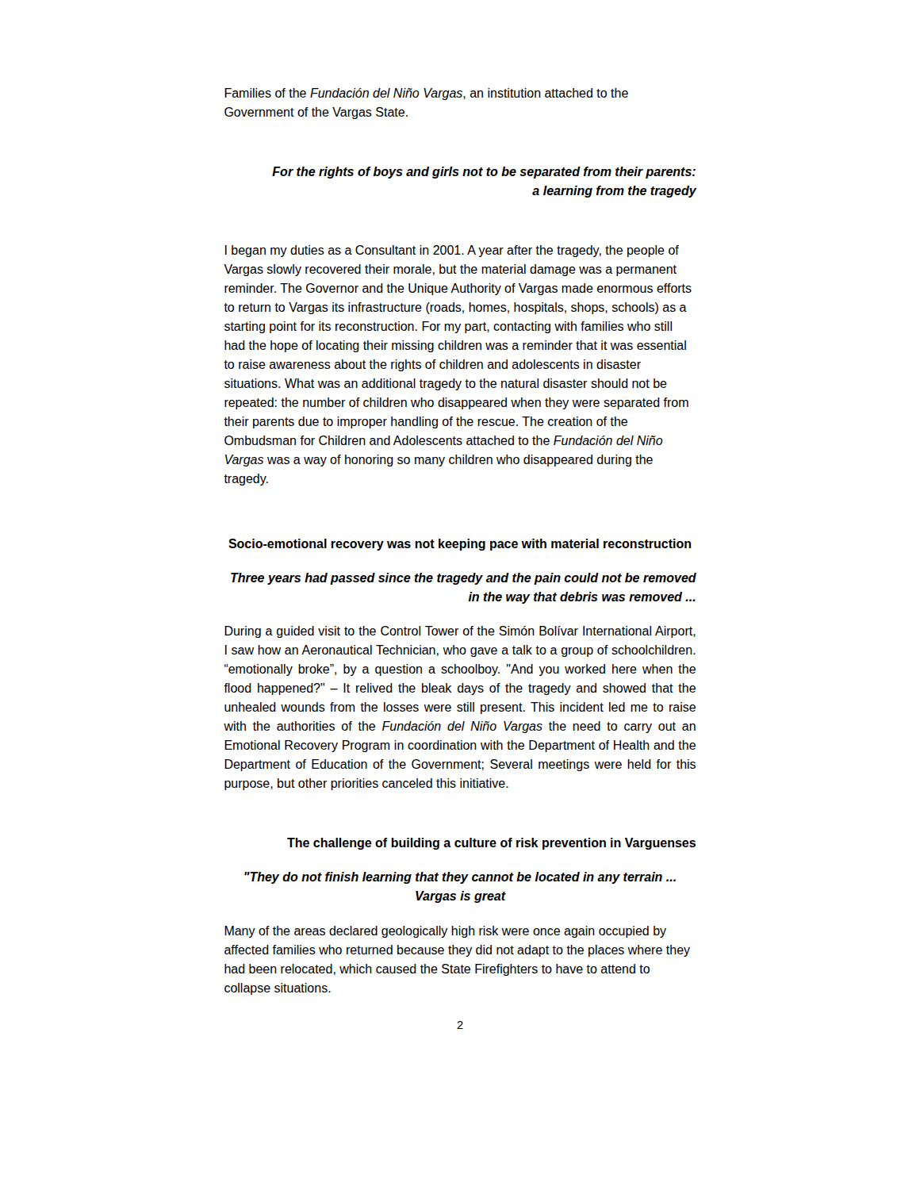Families of the Fundación del Niño Vargas, an institution attached to the Government of the Vargas State.
For the rights of boys and girls not to be separated from their parents:
a learning from the tragedy
I began my duties as a Consultant in 2001. A year after the tragedy, the people of Vargas slowly recovered their morale, but the material damage was a permanent reminder. The Governor and the Unique Authority of Vargas made enormous efforts to return to Vargas its infrastructure (roads, homes, hospitals, shops, schools) as a starting point for its reconstruction. For my part, contacting with families who still had the hope of locating their missing children was a reminder that it was essential to raise awareness about the rights of children and adolescents in disaster situations. What was an additional tragedy to the natural disaster should not be repeated: the number of children who disappeared when they were separated from their parents due to improper handling of the rescue. The creation of the Ombudsman for Children and Adolescents attached to the Fundación del Niño Vargas was a way of honoring so many children who disappeared during the tragedy.
Socio-emotional recovery was not keeping pace with material reconstruction
Three years had passed since the tragedy and the pain could not be removed
in the way that debris was removed ...
During a guided visit to the Control Tower of the Simón Bolívar International Airport, I saw how an Aeronautical Technician, who gave a talk to a group of schoolchildren. “emotionally broke”, by a question a schoolboy. "And you worked here when the flood happened?" – It relived the bleak days of the tragedy and showed that the unhealed wounds from the losses were still present. This incident led me to raise with the authorities of the Fundación del Niño Vargas the need to carry out an Emotional Recovery Program in coordination with the Department of Health and the Department of Education of the Government; Several meetings were held for this purpose, but other priorities canceled this initiative.
The challenge of building a culture of risk prevention in Varguenses
"They do not finish learning that they cannot be located in any terrain ... Vargas is great
Many of the areas declared geologically high risk were once again occupied by affected families who returned because they did not adapt to the places where they had been relocated, which caused the State Firefighters to have to attend to collapse situations.
2